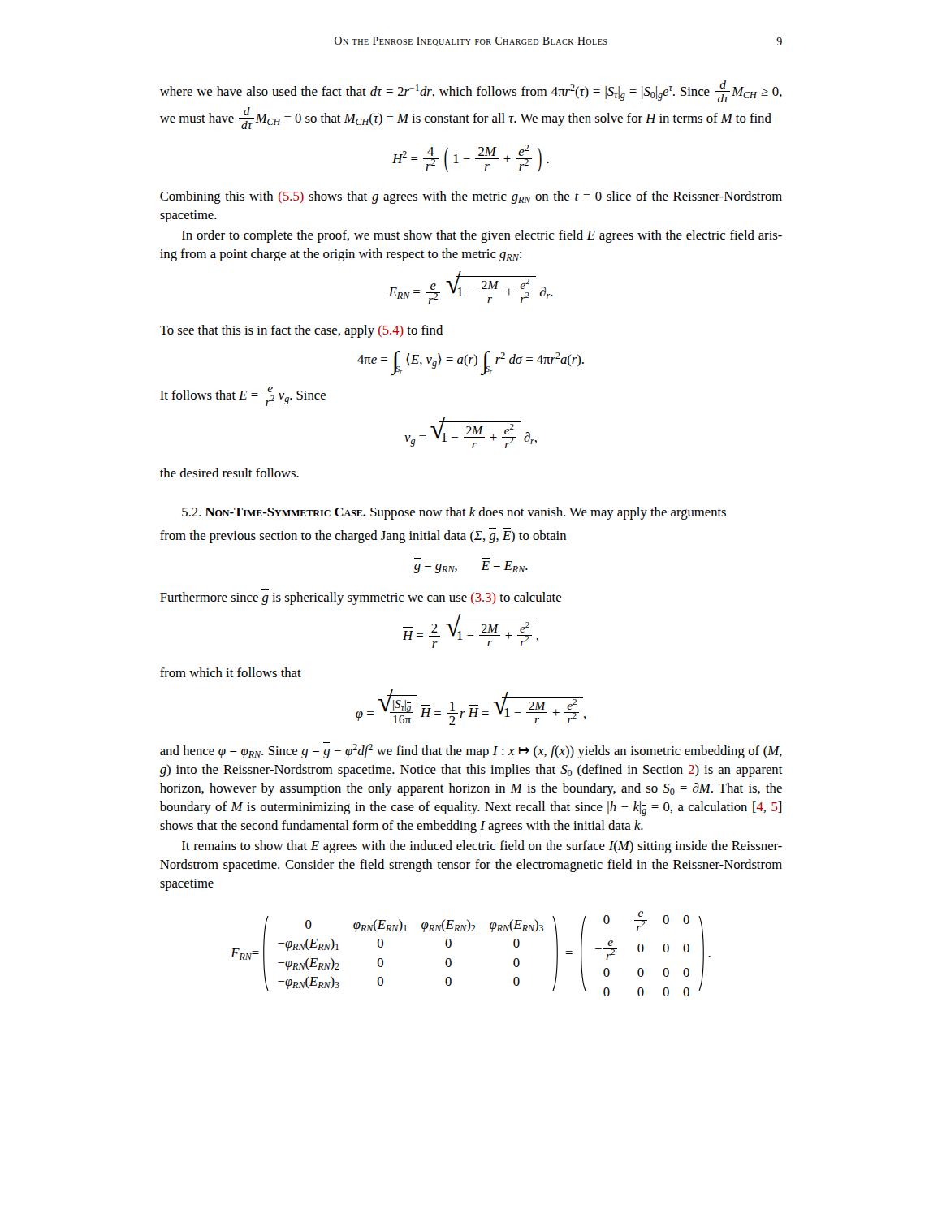On the Penrose Inequality for Charged Black Holes 9
where we have also used the fact that dτ = 2r−1dr, which follows from 4πr2(τ) = |Sτ|g = |S0|geτ. Since ddτ MCH ≥ 0, we must have ddτ MCH = 0 so that MCH(τ) = M is constant for all τ. We may then solve for H in terms of M to find
H2 = 4 r2 ( 1 − 2M r + e2 r2 ) .
Combining this with (5.5) shows that g agrees with the metric gRN on the t = 0 slice of the Reissner-Nordstrom spacetime.
In order to complete the proof, we must show that the given electric field E agrees with the electric field arising from a point charge at the origin with respect to the metric gRN:
ERN = er2 1 − 2M r + e2 r2 ∂r.
To see that this is in fact the case, apply (5.4) to find
4πe = ∫Sr ⟨E, νg⟩ = a(r) ∫Sr r2 dσ = 4πr2a(r).
It follows that E = er2 νg. Since
νg = 1 − 2M r + e2 r2 ∂r,
the desired result follows.
5.2. Non-Time-Symmetric Case. Suppose now that k does not vanish. We may apply the arguments
from the previous section to the charged Jang initial data (Σ, g, E) to obtain
g = gRN, E = ERN.
Furthermore since g is spherically symmetric we can use (3.3) to calculate
H = 2 r 1 − 2M r + e2 r2,
from which it follows that
φ = |Sτ|g 16π H = 12 r H = 1 − 2M r + e2 r2,
and hence φ = φRN. Since g = g − φ2df2 we find that the map I : x ↦ (x, f(x)) yields an isometric embedding of (M, g) into the Reissner-Nordstrom spacetime. Notice that this implies that S0 (defined in Section 2) is an apparent horizon, however by assumption the only apparent horizon in M is the boundary, and so S0 = ∂M. That is, the boundary of M is outerminimizing in the case of equality. Next recall that since |h − k|g = 0, a calculation [4, 5] shows that the second fundamental form of the embedding I agrees with the initial data k.
It remains to show that E agrees with the induced electric field on the surface I(M) sitting inside the Reissner-Nordstrom spacetime. Consider the field strength tensor for the electromagnetic field in the Reissner-Nordstrom spacetime
FRN =
| 0 | φ RN ( E RN ) 1 | φ RN ( E RN ) 2 | φ RN ( E RN ) 3 |
| − φ RN ( E RN ) 1 | 0 | 0 | 0 |
| − φ RN ( E RN ) 2 | 0 | 0 | 0 |
| − φ RN ( E RN ) 3 | 0 | 0 | 0 |
=
| 0 | e r 2 | 0 | 0 |
| − e r 2 | 0 | 0 | 0 |
| 0 | 0 | 0 | 0 |
| 0 | 0 | 0 | 0 |
.